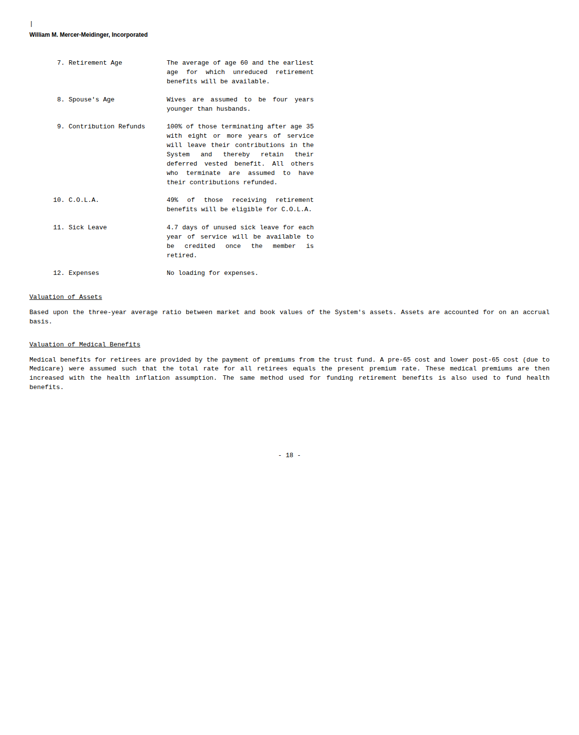|
William M. Mercer-Meidinger, Incorporated
7.
Retirement Age
The average of age 60 and the earliest age for which unreduced retirement benefits will be available.
8.
Spouse's Age
Wives are assumed to be four years younger than husbands.
9.
Contribution Refunds
100% of those terminating after age 35 with eight or more years of service will leave their contributions in the System and thereby retain their deferred vested benefit. All others who terminate are assumed to have their contributions refunded.
10.
C.O.L.A.
49% of those receiving retirement benefits will be eligible for C.O.L.A.
11.
Sick Leave
4.7 days of unused sick leave for each year of service will be available to be credited once the member is retired.
12.
Expenses
No loading for expenses.
Valuation of Assets
Based upon the three-year average ratio between market and book values of the System's assets. Assets are accounted for on an accrual basis.
Valuation of Medical Benefits
Medical benefits for retirees are provided by the payment of premiums from the trust fund. A pre-65 cost and lower post-65 cost (due to Medicare) were assumed such that the total rate for all retirees equals the present premium rate. These medical premiums are then increased with the health inflation assumption. The same method used for funding retirement benefits is also used to fund health benefits.
- 18 -